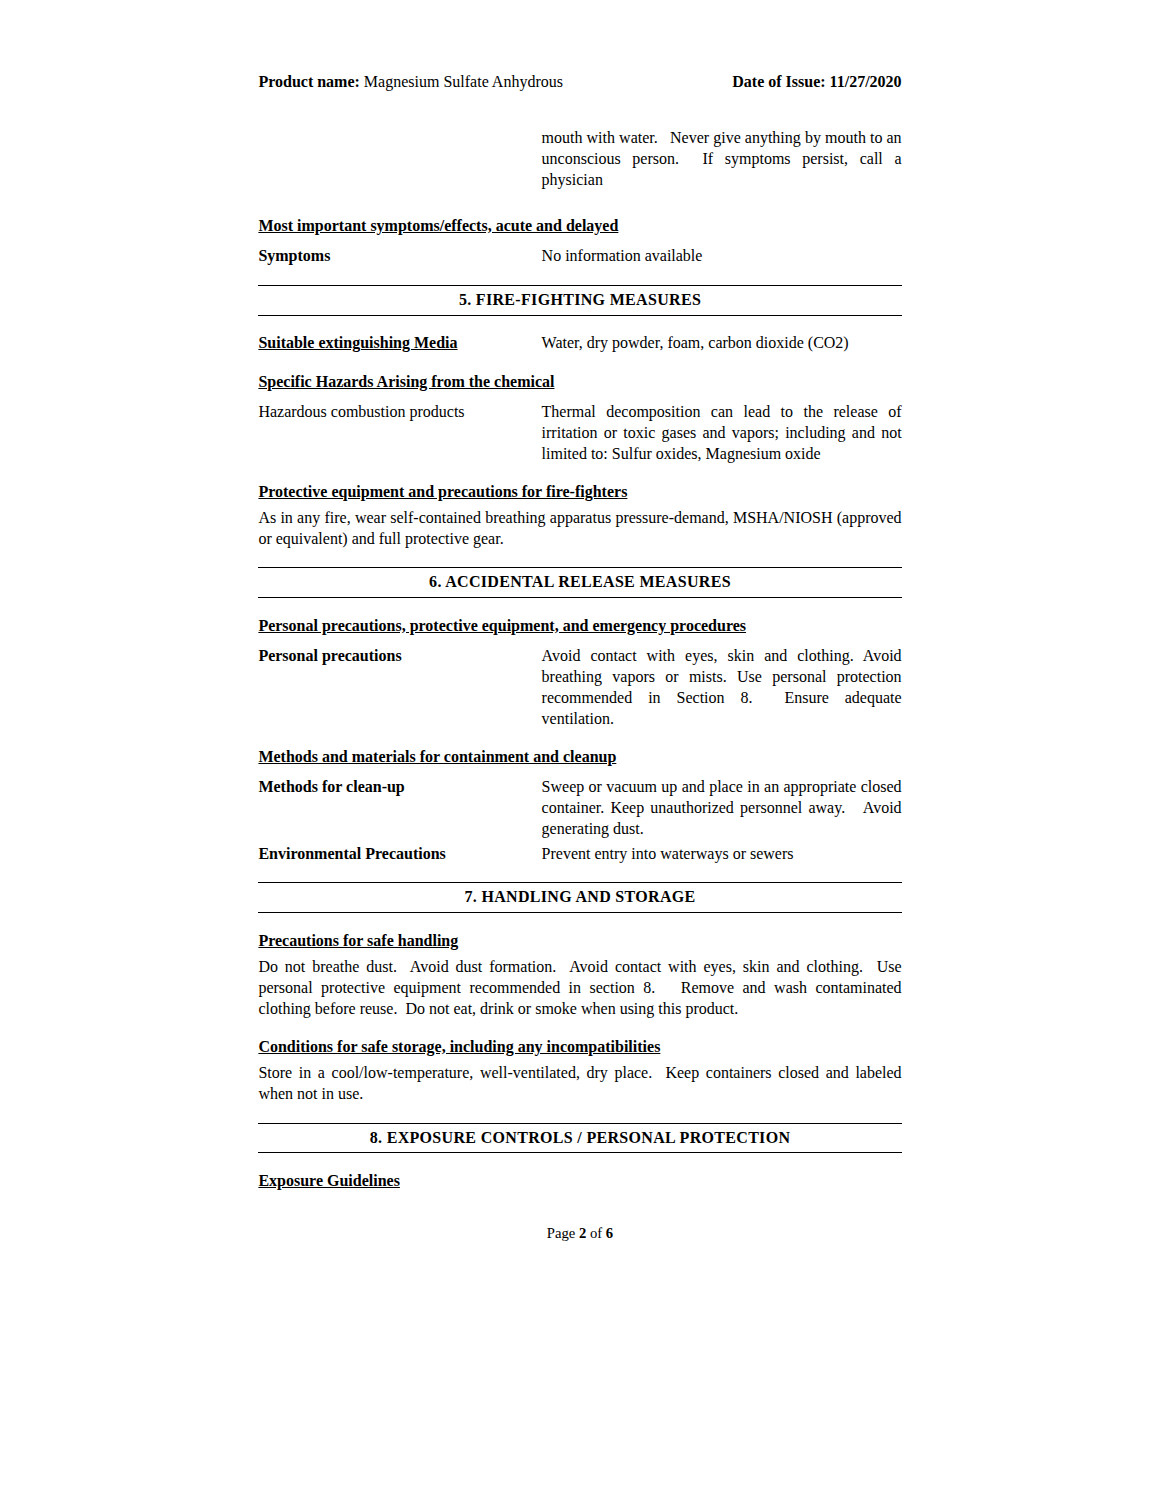Product name: Magnesium Sulfate Anhydrous
Date of Issue: 11/27/2020
mouth with water. Never give anything by mouth to an unconscious person. If symptoms persist, call a physician
Most important symptoms/effects, acute and delayed
Symptoms
No information available
5. FIRE-FIGHTING MEASURES
Suitable extinguishing Media
Water, dry powder, foam, carbon dioxide (CO2)
Specific Hazards Arising from the chemical
Hazardous combustion products
Thermal decomposition can lead to the release of irritation or toxic gases and vapors; including and not limited to: Sulfur oxides, Magnesium oxide
Protective equipment and precautions for fire-fighters
As in any fire, wear self-contained breathing apparatus pressure-demand, MSHA/NIOSH (approved or equivalent) and full protective gear.
6. ACCIDENTAL RELEASE MEASURES
Personal precautions, protective equipment, and emergency procedures
Personal precautions
Avoid contact with eyes, skin and clothing. Avoid breathing vapors or mists. Use personal protection recommended in Section 8. Ensure adequate ventilation.
Methods and materials for containment and cleanup
Methods for clean-up
Sweep or vacuum up and place in an appropriate closed container. Keep unauthorized personnel away. Avoid generating dust.
Environmental Precautions
Prevent entry into waterways or sewers
7. HANDLING AND STORAGE
Precautions for safe handling
Do not breathe dust. Avoid dust formation. Avoid contact with eyes, skin and clothing. Use personal protective equipment recommended in section 8. Remove and wash contaminated clothing before reuse. Do not eat, drink or smoke when using this product.
Conditions for safe storage, including any incompatibilities
Store in a cool/low-temperature, well-ventilated, dry place. Keep containers closed and labeled when not in use.
8. EXPOSURE CONTROLS / PERSONAL PROTECTION
Exposure Guidelines
Page 2 of 6